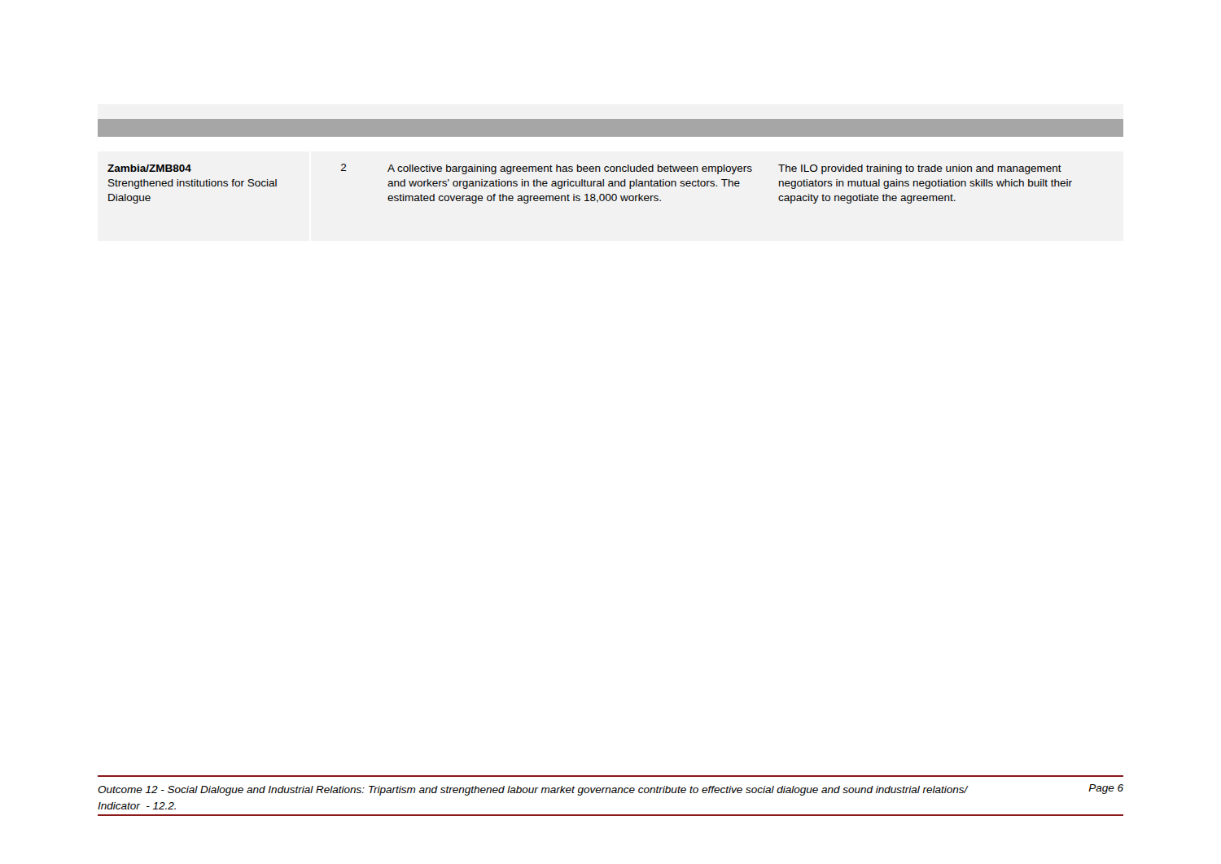Zambia/ZMB804
Strengthened institutions for Social Dialogue
2
A collective bargaining agreement has been concluded between employers and workers' organizations in the agricultural and plantation sectors. The estimated coverage of the agreement is 18,000 workers.
The ILO provided training to trade union and management negotiators in mutual gains negotiation skills which built their capacity to negotiate the agreement.
Outcome 12 - Social Dialogue and Industrial Relations: Tripartism and strengthened labour market governance contribute to effective social dialogue and sound industrial relations/ Indicator - 12.2.
Page 6